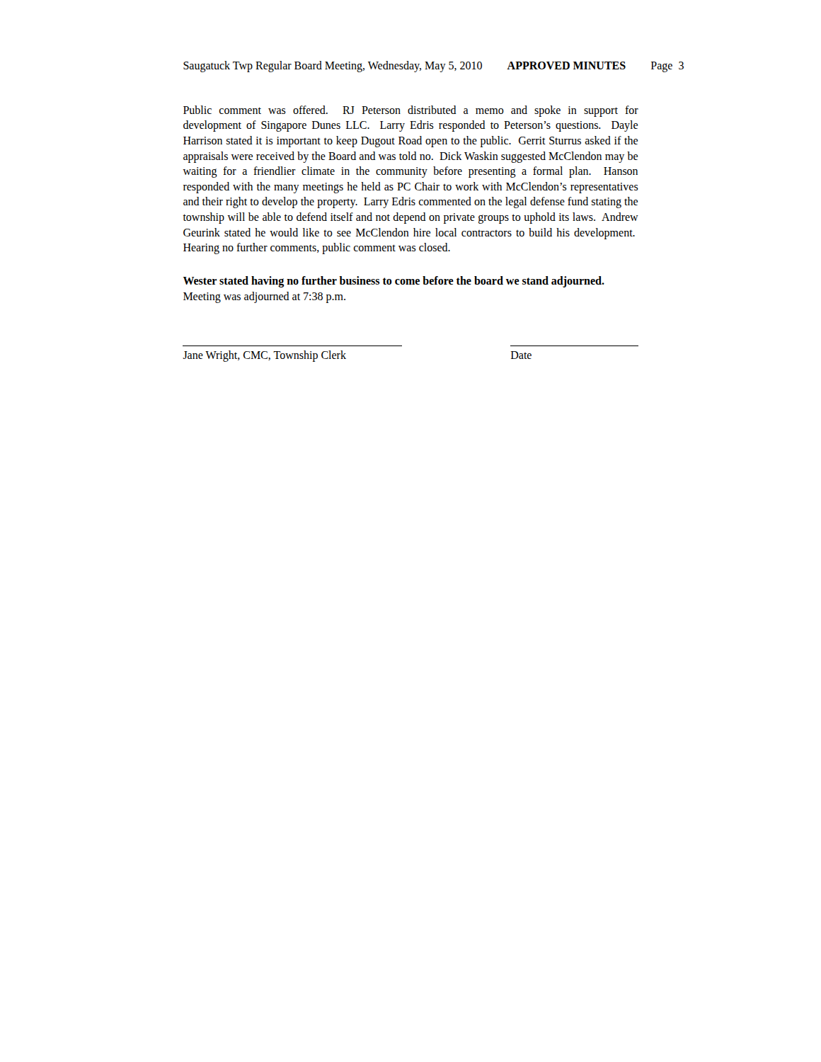Saugatuck Twp Regular Board Meeting, Wednesday, May 5, 2010 APPROVED MINUTES Page 3
Public comment was offered. RJ Peterson distributed a memo and spoke in support for development of Singapore Dunes LLC. Larry Edris responded to Peterson’s questions. Dayle Harrison stated it is important to keep Dugout Road open to the public. Gerrit Sturrus asked if the appraisals were received by the Board and was told no. Dick Waskin suggested McClendon may be waiting for a friendlier climate in the community before presenting a formal plan. Hanson responded with the many meetings he held as PC Chair to work with McClendon’s representatives and their right to develop the property. Larry Edris commented on the legal defense fund stating the township will be able to defend itself and not depend on private groups to uphold its laws. Andrew Geurink stated he would like to see McClendon hire local contractors to build his development. Hearing no further comments, public comment was closed.
Wester stated having no further business to come before the board we stand adjourned. Meeting was adjourned at 7:38 p.m.
Jane Wright, CMC, Township Clerk
Date